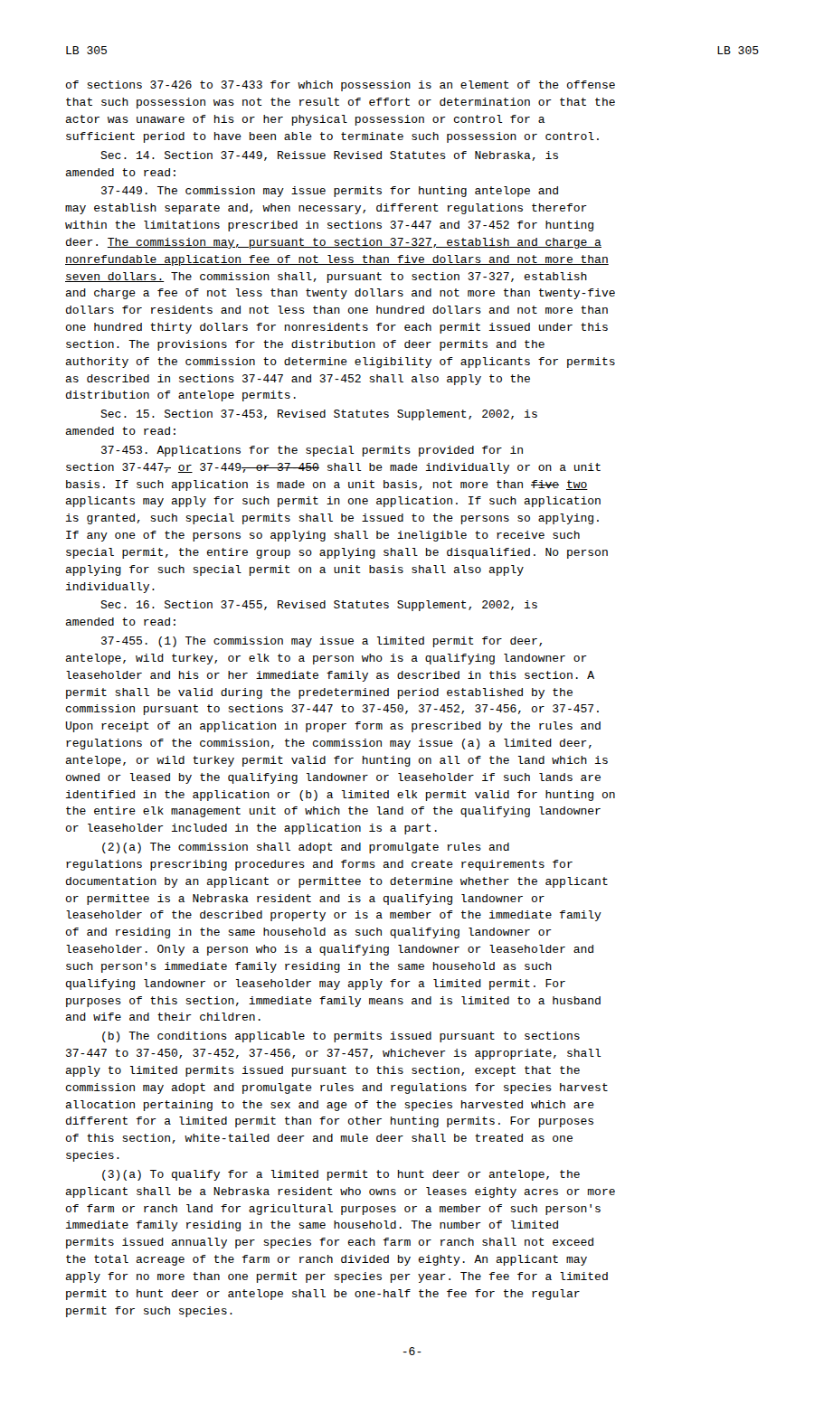LB 305 LB 305
of sections 37-426 to 37-433 for which possession is an element of the offense that such possession was not the result of effort or determination or that the actor was unaware of his or her physical possession or control for a sufficient period to have been able to terminate such possession or control.
Sec. 14. Section 37-449, Reissue Revised Statutes of Nebraska, is amended to read:
37-449. The commission may issue permits for hunting antelope and may establish separate and, when necessary, different regulations therefor within the limitations prescribed in sections 37-447 and 37-452 for hunting deer. The commission may, pursuant to section 37-327, establish and charge a nonrefundable application fee of not less than five dollars and not more than seven dollars. The commission shall, pursuant to section 37-327, establish and charge a fee of not less than twenty dollars and not more than twenty-five dollars for residents and not less than one hundred dollars and not more than one hundred thirty dollars for nonresidents for each permit issued under this section. The provisions for the distribution of deer permits and the authority of the commission to determine eligibility of applicants for permits as described in sections 37-447 and 37-452 shall also apply to the distribution of antelope permits.
Sec. 15. Section 37-453, Revised Statutes Supplement, 2002, is amended to read:
37-453. Applications for the special permits provided for in section 37-447, or 37-449, or 37-450 shall be made individually or on a unit basis. If such application is made on a unit basis, not more than five two applicants may apply for such permit in one application. If such application is granted, such special permits shall be issued to the persons so applying. If any one of the persons so applying shall be ineligible to receive such special permit, the entire group so applying shall be disqualified. No person applying for such special permit on a unit basis shall also apply individually.
Sec. 16. Section 37-455, Revised Statutes Supplement, 2002, is amended to read:
37-455. (1) The commission may issue a limited permit for deer, antelope, wild turkey, or elk to a person who is a qualifying landowner or leaseholder and his or her immediate family as described in this section. A permit shall be valid during the predetermined period established by the commission pursuant to sections 37-447 to 37-450, 37-452, 37-456, or 37-457. Upon receipt of an application in proper form as prescribed by the rules and regulations of the commission, the commission may issue (a) a limited deer, antelope, or wild turkey permit valid for hunting on all of the land which is owned or leased by the qualifying landowner or leaseholder if such lands are identified in the application or (b) a limited elk permit valid for hunting on the entire elk management unit of which the land of the qualifying landowner or leaseholder included in the application is a part.
(2)(a) The commission shall adopt and promulgate rules and regulations prescribing procedures and forms and create requirements for documentation by an applicant or permittee to determine whether the applicant or permittee is a Nebraska resident and is a qualifying landowner or leaseholder of the described property or is a member of the immediate family of and residing in the same household as such qualifying landowner or leaseholder. Only a person who is a qualifying landowner or leaseholder and such person's immediate family residing in the same household as such qualifying landowner or leaseholder may apply for a limited permit. For purposes of this section, immediate family means and is limited to a husband and wife and their children.
(b) The conditions applicable to permits issued pursuant to sections 37-447 to 37-450, 37-452, 37-456, or 37-457, whichever is appropriate, shall apply to limited permits issued pursuant to this section, except that the commission may adopt and promulgate rules and regulations for species harvest allocation pertaining to the sex and age of the species harvested which are different for a limited permit than for other hunting permits. For purposes of this section, white-tailed deer and mule deer shall be treated as one species.
(3)(a) To qualify for a limited permit to hunt deer or antelope, the applicant shall be a Nebraska resident who owns or leases eighty acres or more of farm or ranch land for agricultural purposes or a member of such person's immediate family residing in the same household. The number of limited permits issued annually per species for each farm or ranch shall not exceed the total acreage of the farm or ranch divided by eighty. An applicant may apply for no more than one permit per species per year. The fee for a limited permit to hunt deer or antelope shall be one-half the fee for the regular permit for such species.
-6-